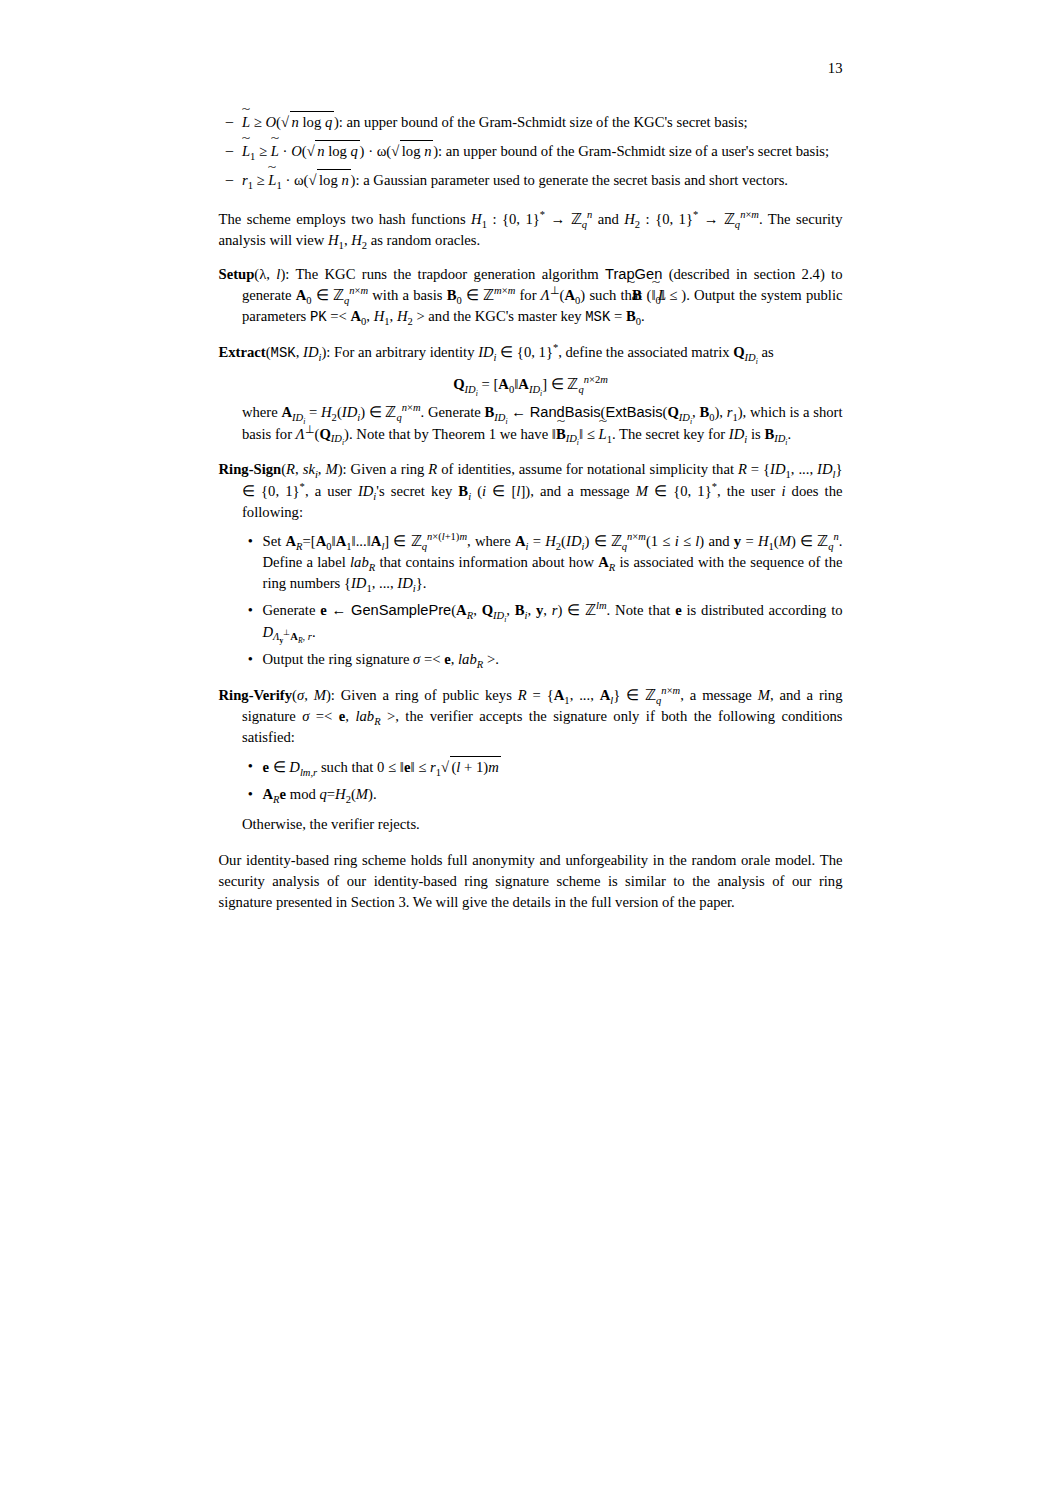13
L ≥ O( n log q): an upper bound of the Gram-Schmidt size of the KGC's secret basis;
L1 ≥ L · O( n log q) · ω( log n): an upper bound of the Gram-Schmidt size of a user's secret basis;
r1 ≥ L1 · ω( log n): a Gaussian parameter used to generate the secret basis and short vectors.
The scheme employs two hash functions H1 : {0, 1}* → ℤqn and H2 : {0, 1}* → ℤqn×m. The security analysis will view H1, H2 as random oracles.
Setup(λ, l): The KGC runs the trapdoor generation algorithm TrapGen (described in section 2.4) to generate A0 ∈ ℤqn×m with a basis B0 ∈ ℤm×m for Λ⊥(A0) such that (‖B0‖ ≤ L). Output the system public parameters PK =< A0, H1, H2 > and the KGC's master key MSK = B0.
Extract(MSK, IDi): For an arbitrary identity IDi ∈ {0, 1}*, define the associated matrix QIDi as
QIDi = [A0‖AIDi] ∈ ℤqn×2m
where AIDi = H2(IDi) ∈ ℤqn×m. Generate BIDi ← RandBasis(ExtBasis(QIDi, B0), r1), which is a short basis for Λ⊥(QIDi). Note that by Theorem 1 we have ‖BIDi‖ ≤ L1. The secret key for IDi is BIDi.
Ring-Sign(R, ski, M): Given a ring R of identities, assume for notational simplicity that R = {ID1, ..., IDl} ∈ {0, 1}*, a user IDi's secret key Bi (i ∈ [l]), and a message M ∈ {0, 1}*, the user i does the following:
Set AR=[A0‖A1‖...‖Al] ∈ ℤqn×(l+1)m, where Ai = H2(IDi) ∈ ℤqn×m(1 ≤ i ≤ l) and y = H1(M) ∈ ℤqn. Define a label labR that contains information about how AR is associated with the sequence of the ring numbers {ID1, ..., IDi}.
Generate e ← GenSamplePre(AR, QIDi, Bi, y, r) ∈ ℤlm. Note that e is distributed according to DΛy⊥AR, r.
Output the ring signature σ =< e, labR >.
Ring-Verify(σ, M): Given a ring of public keys R = {A1, ..., Al} ∈ ℤqn×m, a message M, and a ring signature σ =< e, labR >, the verifier accepts the signature only if both the following conditions satisfied:
e ∈ Dlm,r such that 0 ≤ ‖e‖ ≤ r1 (l + 1)m
ARe mod q=H2(M).
Otherwise, the verifier rejects.
Our identity-based ring scheme holds full anonymity and unforgeability in the random orale model. The security analysis of our identity-based ring signature scheme is similar to the analysis of our ring signature presented in Section 3. We will give the details in the full version of the paper.